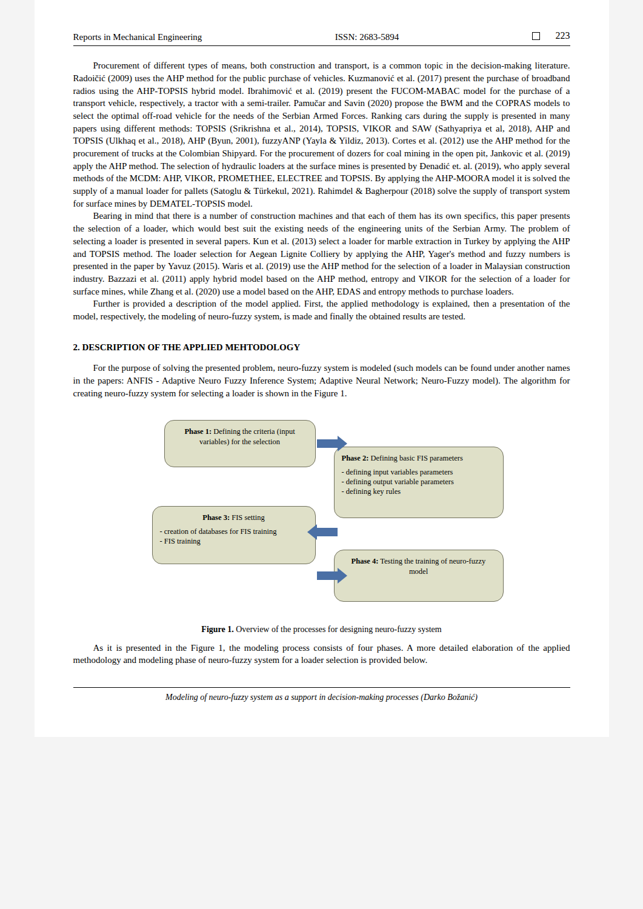Reports in Mechanical Engineering ISSN: 2683-5894 223
Procurement of different types of means, both construction and transport, is a common topic in the decision-making literature. Radoičić (2009) uses the AHP method for the public purchase of vehicles. Kuzmanović et al. (2017) present the purchase of broadband radios using the AHP-TOPSIS hybrid model. Ibrahimović et al. (2019) present the FUCOM-MABAC model for the purchase of a transport vehicle, respectively, a tractor with a semi-trailer. Pamučar and Savin (2020) propose the BWM and the COPRAS models to select the optimal off-road vehicle for the needs of the Serbian Armed Forces. Ranking cars during the supply is presented in many papers using different methods: TOPSIS (Srikrishna et al., 2014), TOPSIS, VIKOR and SAW (Sathyapriya et al, 2018), AHP and TOPSIS (Ulkhaq et al., 2018), AHP (Byun, 2001), fuzzyANP (Yayla & Yildiz, 2013). Cortes et al. (2012) use the AHP method for the procurement of trucks at the Colombian Shipyard. For the procurement of dozers for coal mining in the open pit, Jankovic et al. (2019) apply the AHP method. The selection of hydraulic loaders at the surface mines is presented by Đenadić et. al. (2019), who apply several methods of the MCDM: AHP, VIKOR, PROMETHEE, ELECTREE and TOPSIS. By applying the AHP-MOORA model it is solved the supply of a manual loader for pallets (Satoglu & Türkekul, 2021). Rahimdel & Bagherpour (2018) solve the supply of transport system for surface mines by DEMATEL-TOPSIS model.
Bearing in mind that there is a number of construction machines and that each of them has its own specifics, this paper presents the selection of a loader, which would best suit the existing needs of the engineering units of the Serbian Army. The problem of selecting a loader is presented in several papers. Kun et al. (2013) select a loader for marble extraction in Turkey by applying the AHP and TOPSIS method. The loader selection for Aegean Lignite Colliery by applying the AHP, Yager's method and fuzzy numbers is presented in the paper by Yavuz (2015). Waris et al. (2019) use the AHP method for the selection of a loader in Malaysian construction industry. Bazzazi et al. (2011) apply hybrid model based on the AHP method, entropy and VIKOR for the selection of a loader for surface mines, while Zhang et al. (2020) use a model based on the AHP, EDAS and entropy methods to purchase loaders.
Further is provided a description of the model applied. First, the applied methodology is explained, then a presentation of the model, respectively, the modeling of neuro-fuzzy system, is made and finally the obtained results are tested.
2. DESCRIPTION OF THE APPLIED MEHTODOLOGY
For the purpose of solving the presented problem, neuro-fuzzy system is modeled (such models can be found under another names in the papers: ANFIS - Adaptive Neuro Fuzzy Inference System; Adaptive Neural Network; Neuro-Fuzzy model). The algorithm for creating neuro-fuzzy system for selecting a loader is shown in the Figure 1.
Phase 1: Defining the criteria (input variables) for the selection
Phase 2: Defining basic FIS parameters
- defining input variables parameters
- defining output variable parameters
- defining key rules
Phase 3: FIS setting
- creation of databases for FIS training
- FIS training
Phase 4: Testing the training of neuro-fuzzy model
Figure 1. Overview of the processes for designing neuro-fuzzy system
As it is presented in the Figure 1, the modeling process consists of four phases. A more detailed elaboration of the applied methodology and modeling phase of neuro-fuzzy system for a loader selection is provided below.
Modeling of neuro-fuzzy system as a support in decision-making processes (Darko Božanić)